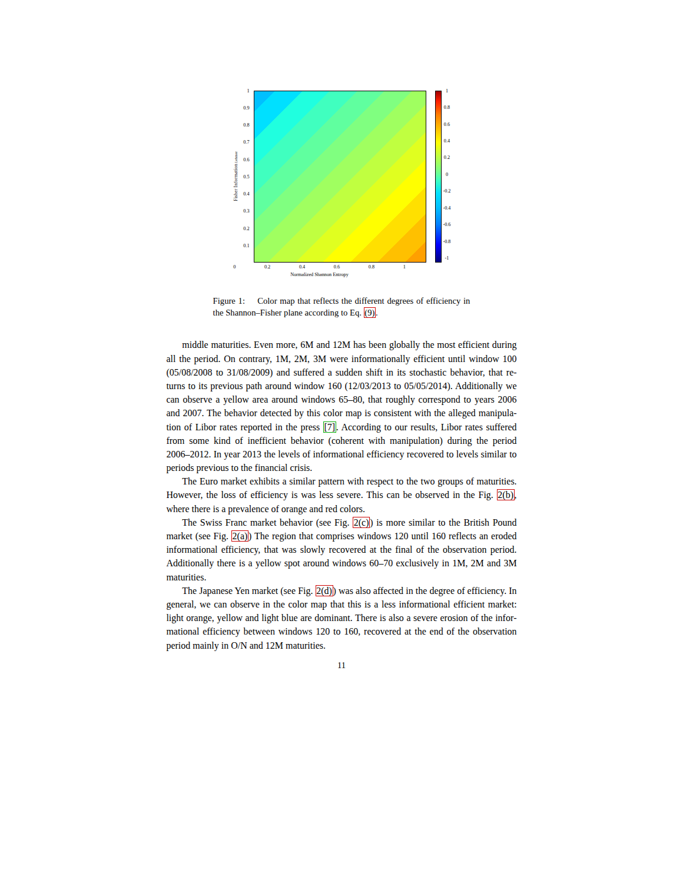Fisher InformationLehmer
1 0.9 0.8 0.7 0.6 0.5 0.4 0.3 0.2 0.1
1 0.8 0.6 0.4 0.2 0 -0.2 -0.4 -0.6 -0.8 -1
0 0.2 0.4 0.6 0.8 1
Normalized Shannon Entropy
Figure 1: Color map that reflects the different degrees of efficiency in the Shannon–Fisher plane according to Eq. (9).
middle maturities. Even more, 6M and 12M has been globally the most efficient during all the period. On contrary, 1M, 2M, 3M were informationally efficient until window 100 (05/08/2008 to 31/08/2009) and suffered a sudden shift in its stochastic behavior, that returns to its previous path around window 160 (12/03/2013 to 05/05/2014). Additionally we can observe a yellow area around windows 65–80, that roughly correspond to years 2006 and 2007. The behavior detected by this color map is consistent with the alleged manipulation of Libor rates reported in the press [7]. According to our results, Libor rates suffered from some kind of inefficient behavior (coherent with manipulation) during the period 2006–2012. In year 2013 the levels of informational efficiency recovered to levels similar to periods previous to the financial crisis.
The Euro market exhibits a similar pattern with respect to the two groups of maturities. However, the loss of efficiency is was less severe. This can be observed in the Fig. 2(b), where there is a prevalence of orange and red colors.
The Swiss Franc market behavior (see Fig. 2(c)) is more similar to the British Pound market (see Fig. 2(a)) The region that comprises windows 120 until 160 reflects an eroded informational efficiency, that was slowly recovered at the final of the observation period. Additionally there is a yellow spot around windows 60–70 exclusively in 1M, 2M and 3M maturities.
The Japanese Yen market (see Fig. 2(d)) was also affected in the degree of efficiency. In general, we can observe in the color map that this is a less informational efficient market: light orange, yellow and light blue are dominant. There is also a severe erosion of the informational efficiency between windows 120 to 160, recovered at the end of the observation period mainly in O/N and 12M maturities.
11